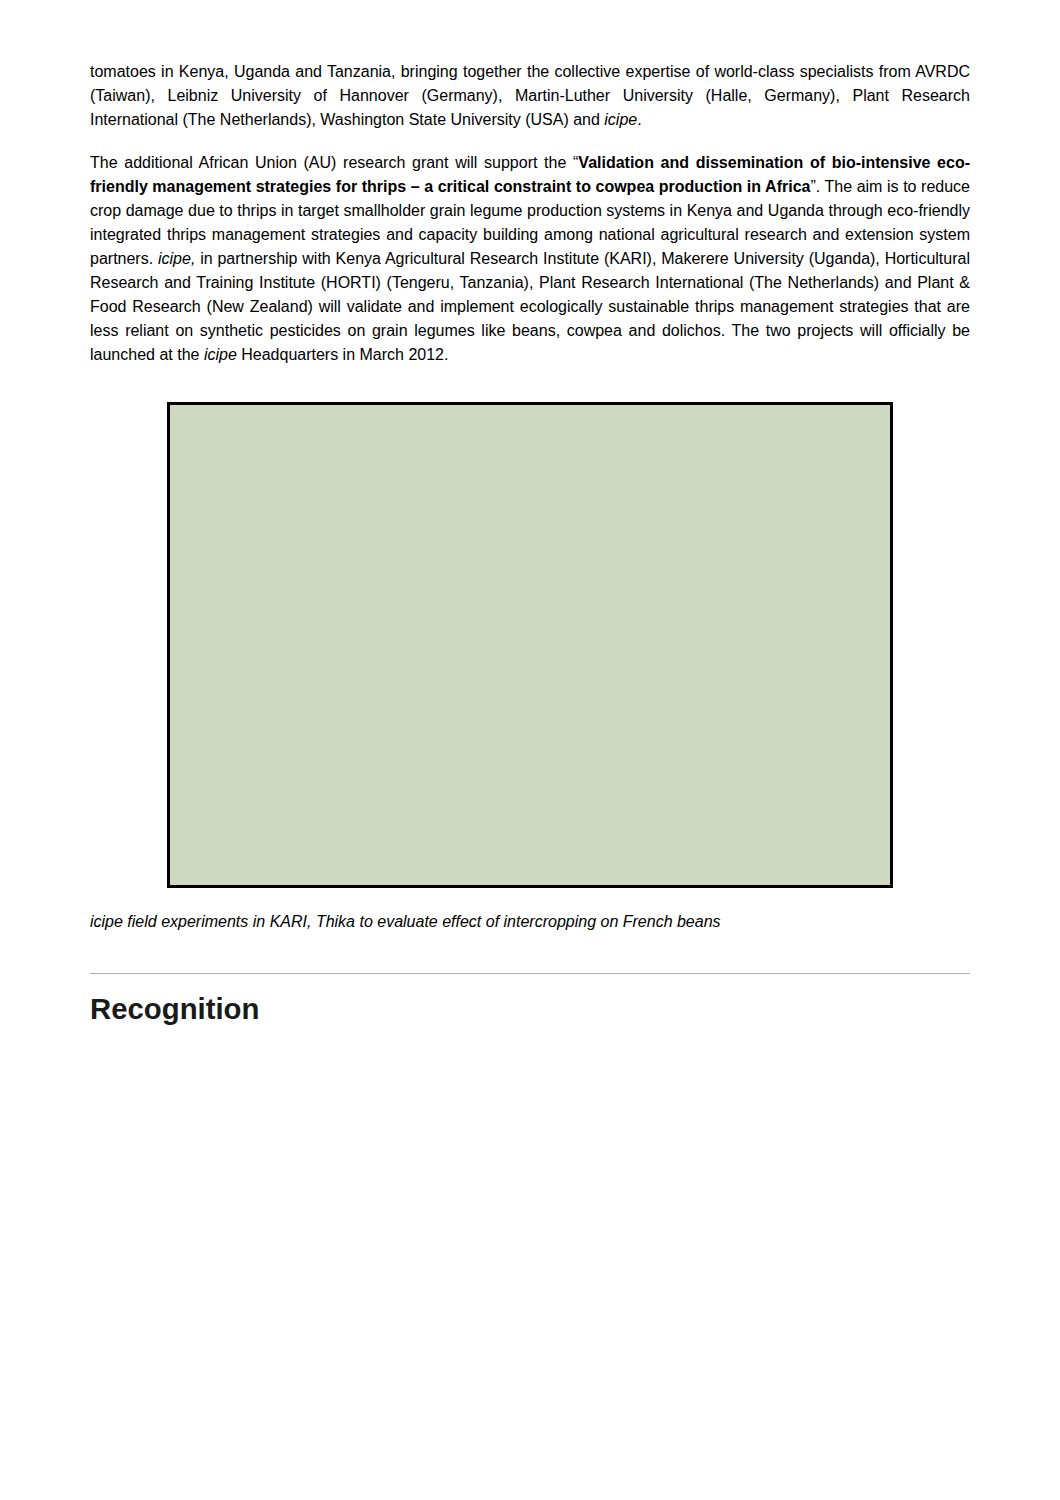tomatoes in Kenya, Uganda and Tanzania, bringing together the collective expertise of world-class specialists from AVRDC (Taiwan), Leibniz University of Hannover (Germany), Martin-Luther University (Halle, Germany), Plant Research International (The Netherlands), Washington State University (USA) and icipe.
The additional African Union (AU) research grant will support the “Validation and dissemination of bio-intensive eco-friendly management strategies for thrips – a critical constraint to cowpea production in Africa”. The aim is to reduce crop damage due to thrips in target smallholder grain legume production systems in Kenya and Uganda through eco-friendly integrated thrips management strategies and capacity building among national agricultural research and extension system partners. icipe, in partnership with Kenya Agricultural Research Institute (KARI), Makerere University (Uganda), Horticultural Research and Training Institute (HORTI) (Tengeru, Tanzania), Plant Research International (The Netherlands) and Plant & Food Research (New Zealand) will validate and implement ecologically sustainable thrips management strategies that are less reliant on synthetic pesticides on grain legumes like beans, cowpea and dolichos. The two projects will officially be launched at the icipe Headquarters in March 2012.
icipe field experiments in KARI, Thika to evaluate effect of intercropping on French beans
Recognition